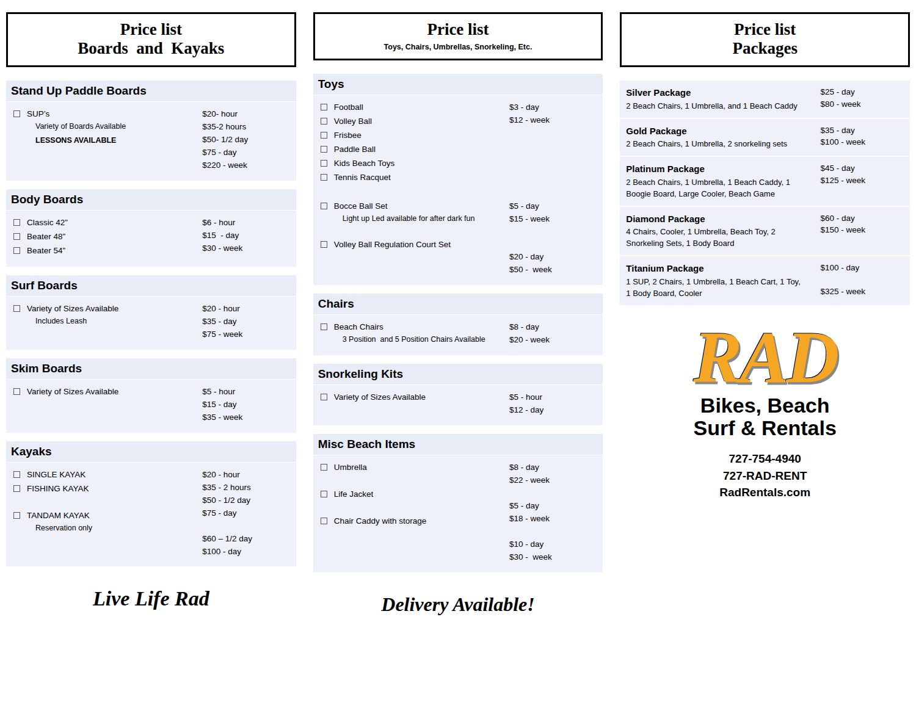Price list
Boards and Kayaks
| Stand Up Paddle Boards | |
| SUP’s Variety of Boards Available LESSONS AVAILABLE | $20- hour $35-2 hours $50- 1/2 day $75 - day $220 - week |
| Body Boards | |
| Classic 42” Beater 48” Beater 54” | $6 - hour $15 - day $30 - week |
| Surf Boards | |
| Variety of Sizes Available Includes Leash | $20 - hour $35 - day $75 - week |
| Skim Boards | |
| Variety of Sizes Available | $5 - hour $15 - day $35 - week |
| Kayaks | |
| SINGLE KAYAK FISHING KAYAK TANDAM KAYAK Reservation only | $20 - hour $35 - 2 hours $50 - 1/2 day $75 - day $60 – 1/2 day $100 - day |
Live Life Rad
Price list
Toys, Chairs, Umbrellas, Snorkeling, Etc.
| Toys | |
| Football Volley Ball Frisbee Paddle Ball Kids Beach Toys Tennis Racquet | $3 - day $12 - week |
| Bocce Ball Set Light up Led available for after dark fun Volley Ball Regulation Court Set | $5 - day $15 - week $20 - day $50 - week |
| Chairs | |
| Beach Chairs 3 Position and 5 Position Chairs Available | $8 - day $20 - week |
| Snorkeling Kits | |
| Variety of Sizes Available | $5 - hour $12 - day |
| Misc Beach Items | |
| Umbrella Life Jacket Chair Caddy with storage | $8 - day $22 - week $5 - day $18 - week $10 - day $30 - week |
Delivery Available!
Price list
Packages
| Silver Package 2 Beach Chairs, 1 Umbrella, and 1 Beach Caddy | $25 - day $80 - week |
| Gold Package 2 Beach Chairs, 1 Umbrella, 2 snorkeling sets | $35 - day $100 - week |
| Platinum Package 2 Beach Chairs, 1 Umbrella, 1 Beach Caddy, 1 Boogie Board, Large Cooler, Beach Game | $45 - day $125 - week |
| Diamond Package 4 Chairs, Cooler, 1 Umbrella, Beach Toy, 2 Snorkeling Sets, 1 Body Board | $60 - day $150 - week |
| Titanium Package 1 SUP, 2 Chairs, 1 Umbrella, 1 Beach Cart, 1 Toy, 1 Body Board, Cooler | $100 - day $325 - week |
RAD
Bikes, Beach
Surf & Rentals
727-754-4940
727-RAD-RENT
RadRentals.com